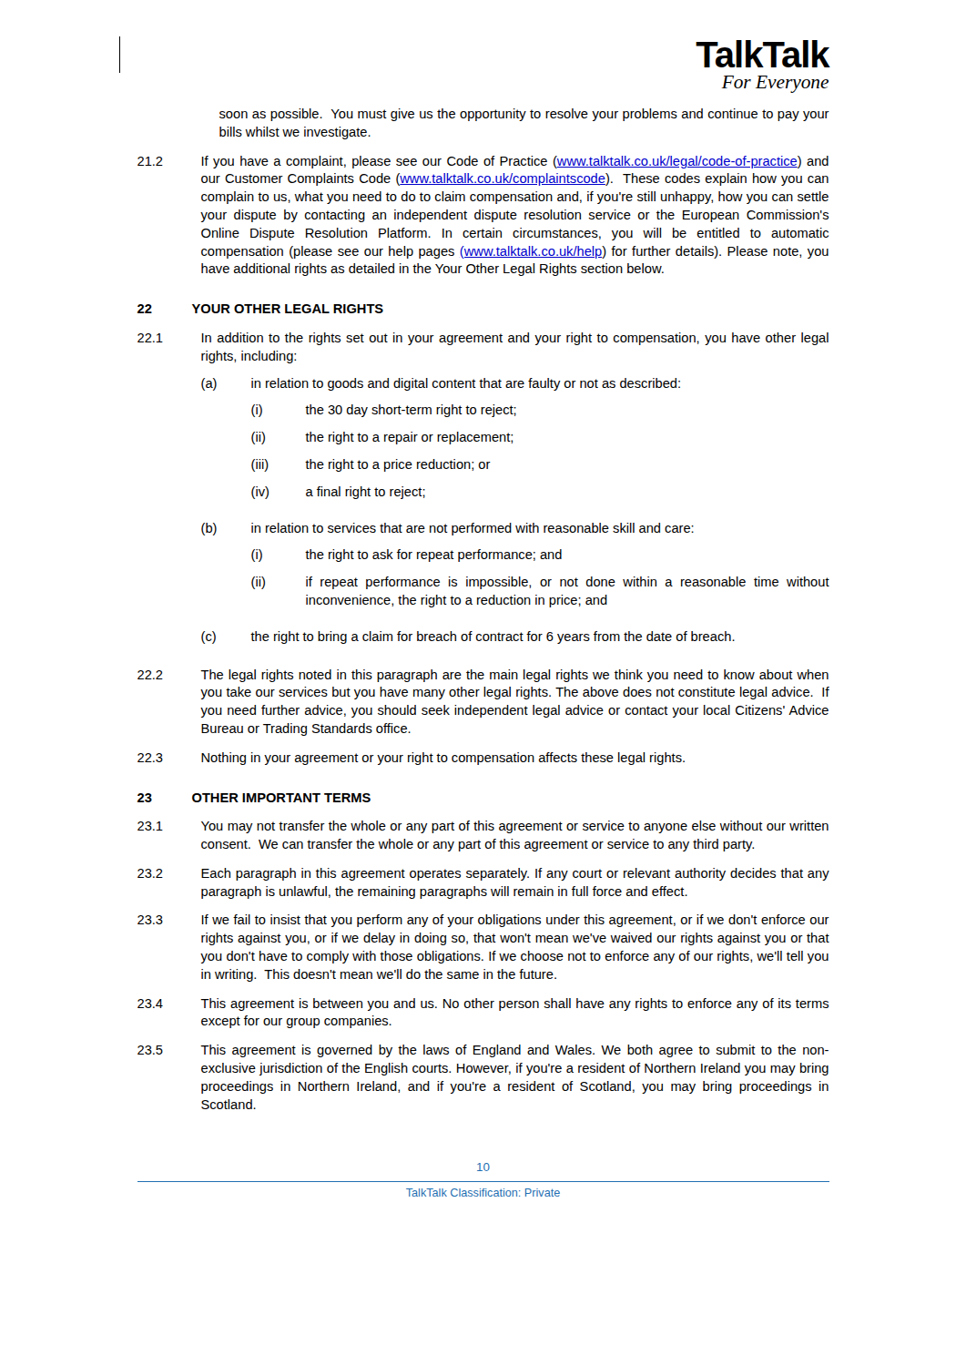TalkTalk
For Everyone
soon as possible. You must give us the opportunity to resolve your problems and continue to pay your bills whilst we investigate.
21.2
If you have a complaint, please see our Code of Practice (www.talktalk.co.uk/legal/code-of-practice) and our Customer Complaints Code (www.talktalk.co.uk/complaintscode). These codes explain how you can complain to us, what you need to do to claim compensation and, if you're still unhappy, how you can settle your dispute by contacting an independent dispute resolution service or the European Commission's Online Dispute Resolution Platform. In certain circumstances, you will be entitled to automatic compensation (please see our help pages (www.talktalk.co.uk/help) for further details). Please note, you have additional rights as detailed in the Your Other Legal Rights section below.
22 YOUR OTHER LEGAL RIGHTS
22.1
In addition to the rights set out in your agreement and your right to compensation, you have other legal rights, including:
(a) in relation to goods and digital content that are faulty or not as described:
(i) the 30 day short-term right to reject;
(ii) the right to a repair or replacement;
(iii) the right to a price reduction; or
(iv) a final right to reject;
(b) in relation to services that are not performed with reasonable skill and care:
(i) the right to ask for repeat performance; and
(ii) if repeat performance is impossible, or not done within a reasonable time without inconvenience, the right to a reduction in price; and
(c) the right to bring a claim for breach of contract for 6 years from the date of breach.
22.2
The legal rights noted in this paragraph are the main legal rights we think you need to know about when you take our services but you have many other legal rights. The above does not constitute legal advice. If you need further advice, you should seek independent legal advice or contact your local Citizens' Advice Bureau or Trading Standards office.
22.3
Nothing in your agreement or your right to compensation affects these legal rights.
23 OTHER IMPORTANT TERMS
23.1
You may not transfer the whole or any part of this agreement or service to anyone else without our written consent. We can transfer the whole or any part of this agreement or service to any third party.
23.2
Each paragraph in this agreement operates separately. If any court or relevant authority decides that any paragraph is unlawful, the remaining paragraphs will remain in full force and effect.
23.3
If we fail to insist that you perform any of your obligations under this agreement, or if we don't enforce our rights against you, or if we delay in doing so, that won't mean we've waived our rights against you or that you don't have to comply with those obligations. If we choose not to enforce any of our rights, we'll tell you in writing. This doesn't mean we'll do the same in the future.
23.4
This agreement is between you and us. No other person shall have any rights to enforce any of its terms except for our group companies.
23.5
This agreement is governed by the laws of England and Wales. We both agree to submit to the non-exclusive jurisdiction of the English courts. However, if you're a resident of Northern Ireland you may bring proceedings in Northern Ireland, and if you're a resident of Scotland, you may bring proceedings in Scotland.
10
TalkTalk Classification: Private